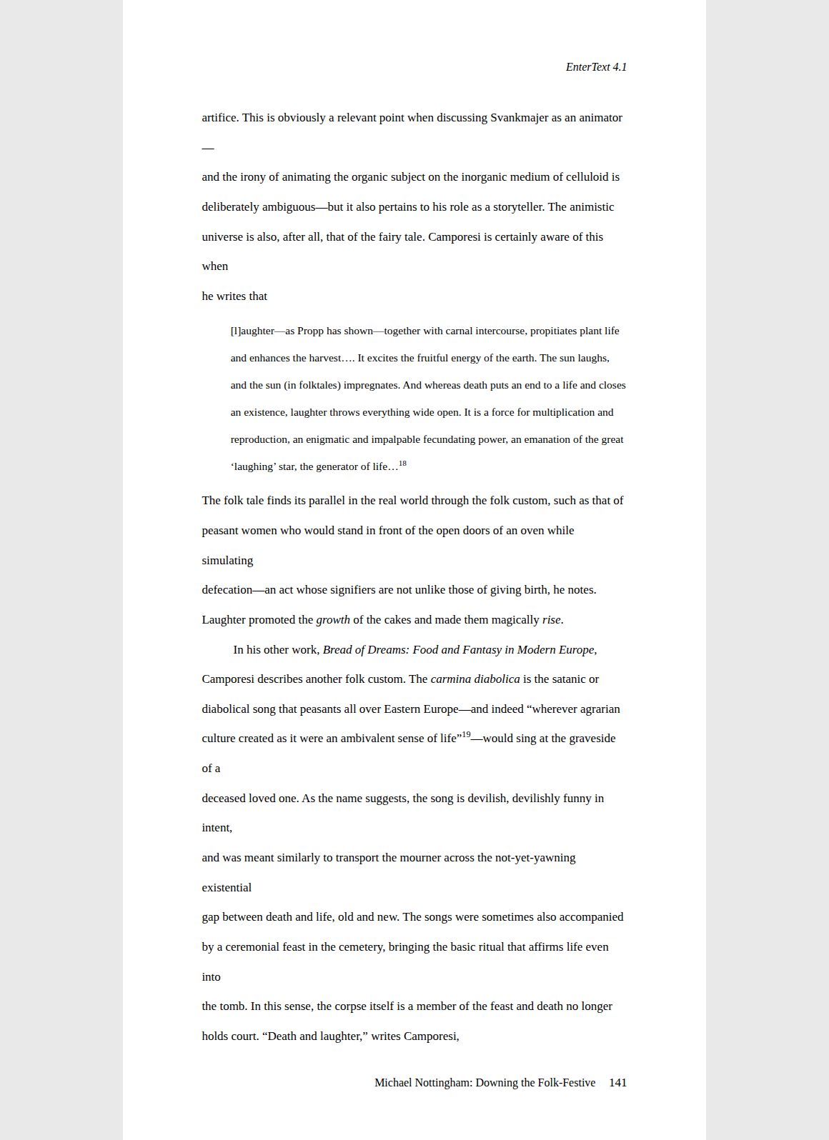EnterText 4.1
artifice. This is obviously a relevant point when discussing Svankmajer as an animator—
and the irony of animating the organic subject on the inorganic medium of celluloid is
deliberately ambiguous—but it also pertains to his role as a storyteller. The animistic
universe is also, after all, that of the fairy tale. Camporesi is certainly aware of this when
he writes that
[l]aughter—as Propp has shown—together with carnal intercourse, propitiates plant life and enhances the harvest…. It excites the fruitful energy of the earth. The sun laughs, and the sun (in folktales) impregnates. And whereas death puts an end to a life and closes an existence, laughter throws everything wide open. It is a force for multiplication and reproduction, an enigmatic and impalpable fecundating power, an emanation of the great ‘laughing’ star, the generator of life…18
The folk tale finds its parallel in the real world through the folk custom, such as that of
peasant women who would stand in front of the open doors of an oven while simulating
defecation—an act whose signifiers are not unlike those of giving birth, he notes.
Laughter promoted the growth of the cakes and made them magically rise.
In his other work, Bread of Dreams: Food and Fantasy in Modern Europe,
Camporesi describes another folk custom. The carmina diabolica is the satanic or
diabolical song that peasants all over Eastern Europe—and indeed “wherever agrarian
culture created as it were an ambivalent sense of life”19—would sing at the graveside of a
deceased loved one. As the name suggests, the song is devilish, devilishly funny in intent,
and was meant similarly to transport the mourner across the not-yet-yawning existential
gap between death and life, old and new. The songs were sometimes also accompanied
by a ceremonial feast in the cemetery, bringing the basic ritual that affirms life even into
the tomb. In this sense, the corpse itself is a member of the feast and death no longer
holds court. “Death and laughter,” writes Camporesi,
Michael Nottingham: Downing the Folk-Festive141